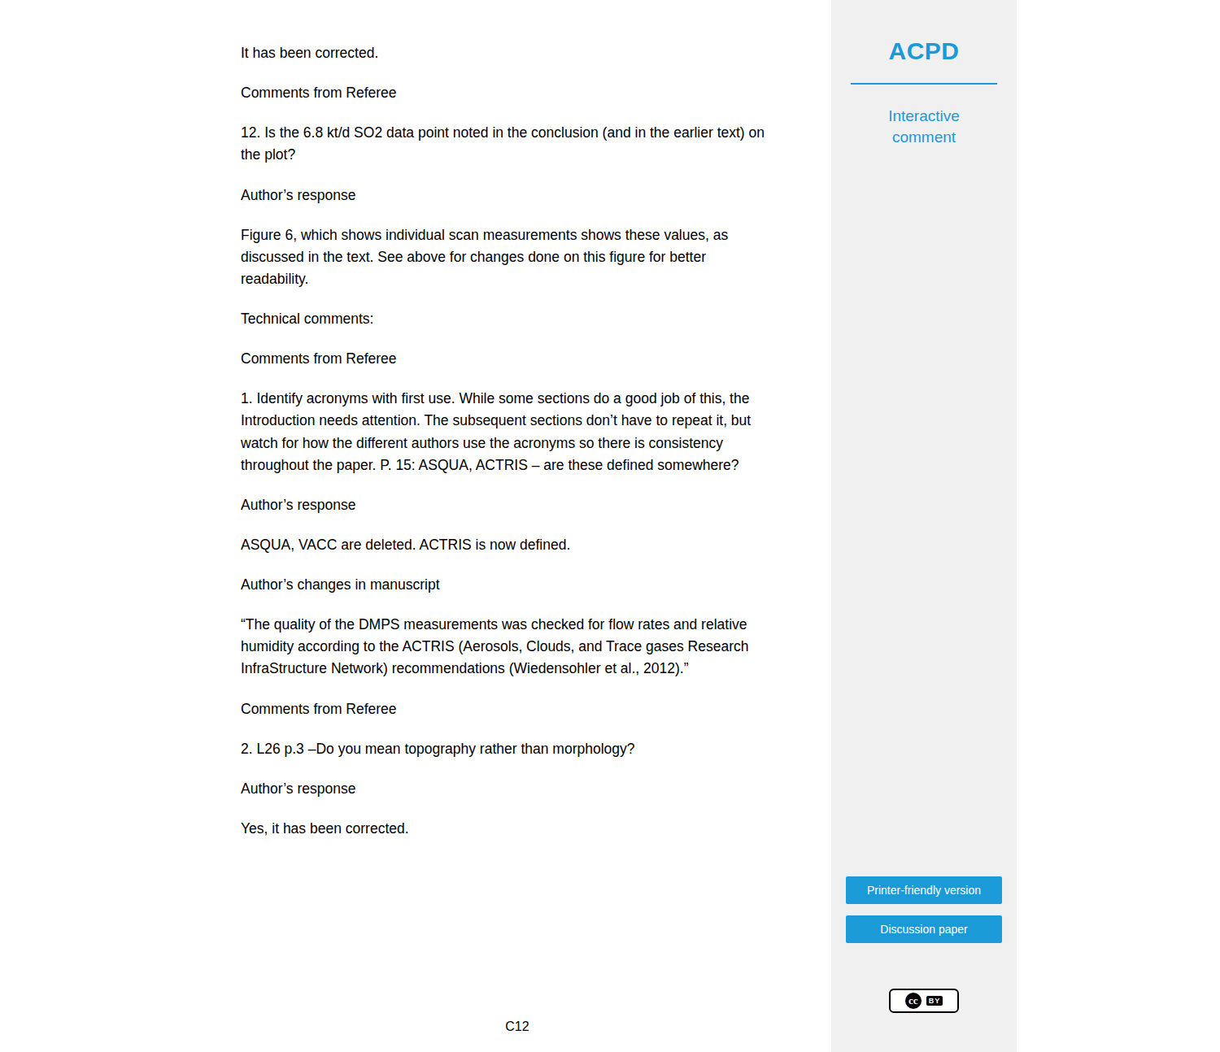ACPD
Interactive
comment
Printer-friendly version Discussion paper
cc BY
It has been corrected.
Comments from Referee
12. Is the 6.8 kt/d SO2 data point noted in the conclusion (and in the earlier text) on the plot?
Author’s response
Figure 6, which shows individual scan measurements shows these values, as discussed in the text. See above for changes done on this figure for better readability.
Technical comments:
Comments from Referee
1. Identify acronyms with first use. While some sections do a good job of this, the Introduction needs attention. The subsequent sections don’t have to repeat it, but watch for how the different authors use the acronyms so there is consistency throughout the paper. P. 15: ASQUA, ACTRIS – are these defined somewhere?
Author’s response
ASQUA, VACC are deleted. ACTRIS is now defined.
Author’s changes in manuscript
“The quality of the DMPS measurements was checked for flow rates and relative humidity according to the ACTRIS (Aerosols, Clouds, and Trace gases Research InfraStructure Network) recommendations (Wiedensohler et al., 2012).”
Comments from Referee
2. L26 p.3 –Do you mean topography rather than morphology?
Author’s response
Yes, it has been corrected.
C12